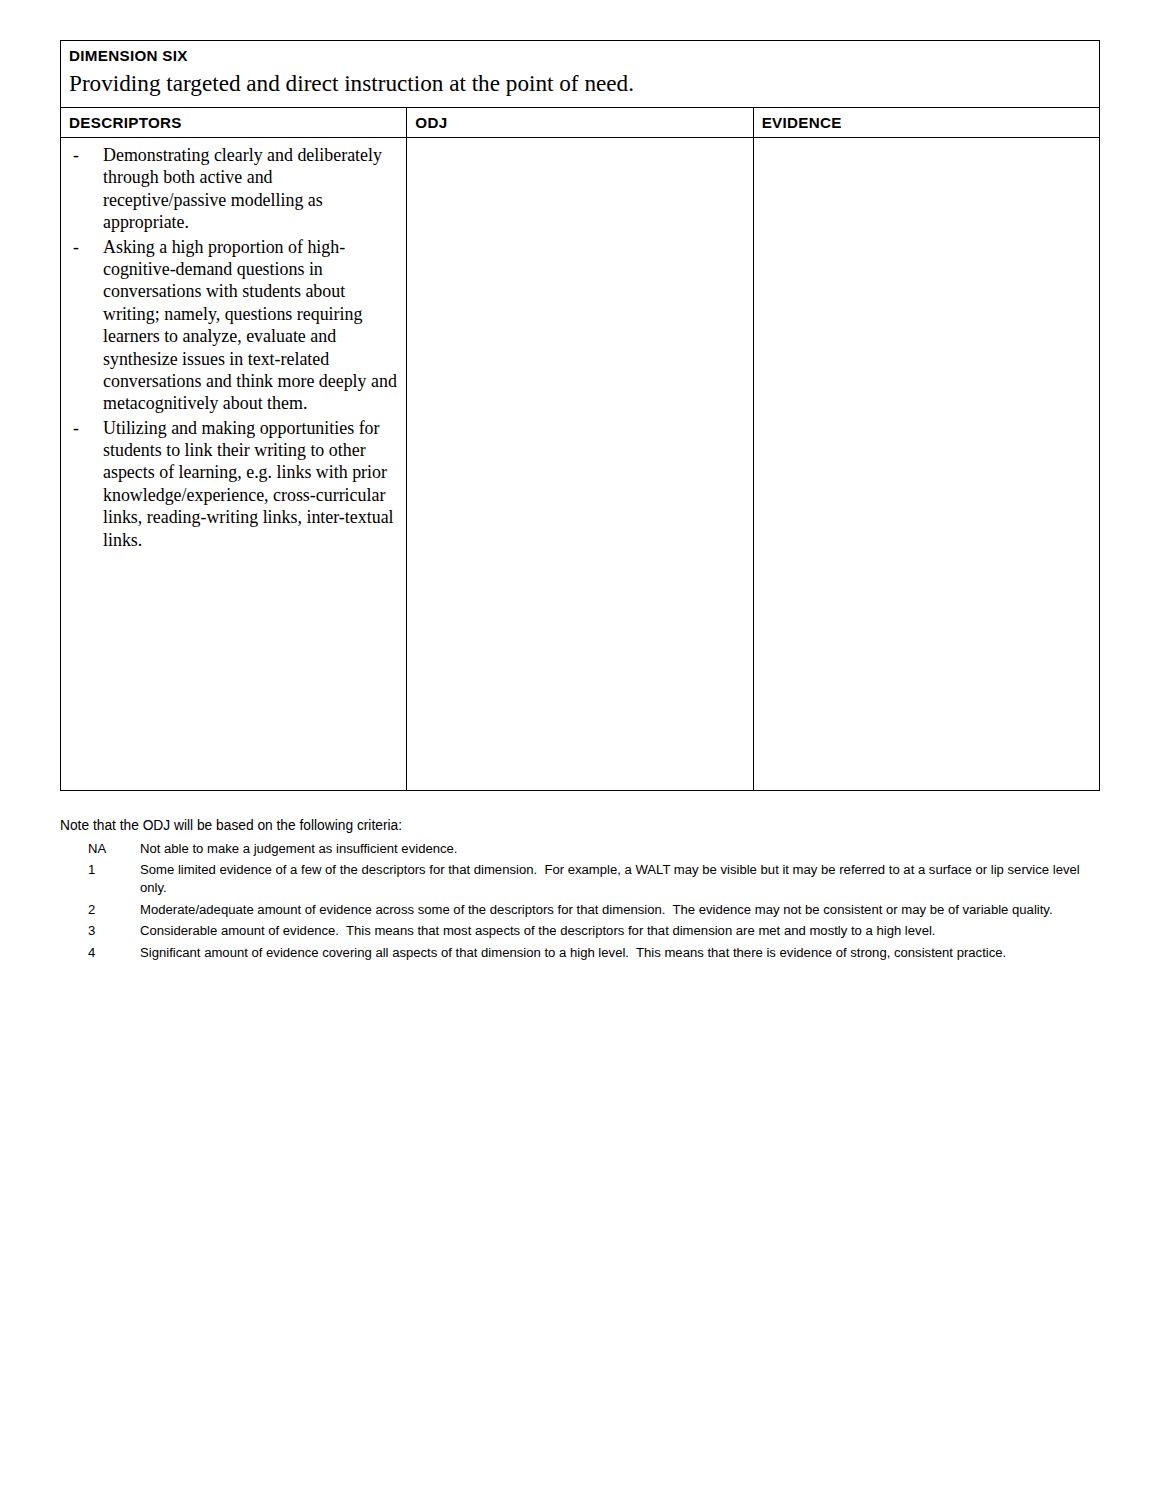| DIMENSION SIX Providing targeted and direct instruction at the point of need. |
| DESCRIPTORS | ODJ | EVIDENCE |
| Demonstrating clearly and deliberately through both active and receptive/passive modelling as appropriate. Asking a high proportion of high-cognitive-demand questions in conversations with students about writing; namely, questions requiring learners to analyze, evaluate and synthesize issues in text-related conversations and think more deeply and metacognitively about them. Utilizing and making opportunities for students to link their writing to other aspects of learning, e.g. links with prior knowledge/experience, cross-curricular links, reading-writing links, inter-textual links. | | |
Note that the ODJ will be based on the following criteria:
| NA | Not able to make a judgement as insufficient evidence. |
| 1 | Some limited evidence of a few of the descriptors for that dimension. For example, a WALT may be visible but it may be referred to at a surface or lip service level only. |
| 2 | Moderate/adequate amount of evidence across some of the descriptors for that dimension. The evidence may not be consistent or may be of variable quality. |
| 3 | Considerable amount of evidence. This means that most aspects of the descriptors for that dimension are met and mostly to a high level. |
| 4 | Significant amount of evidence covering all aspects of that dimension to a high level. This means that there is evidence of strong, consistent practice. |